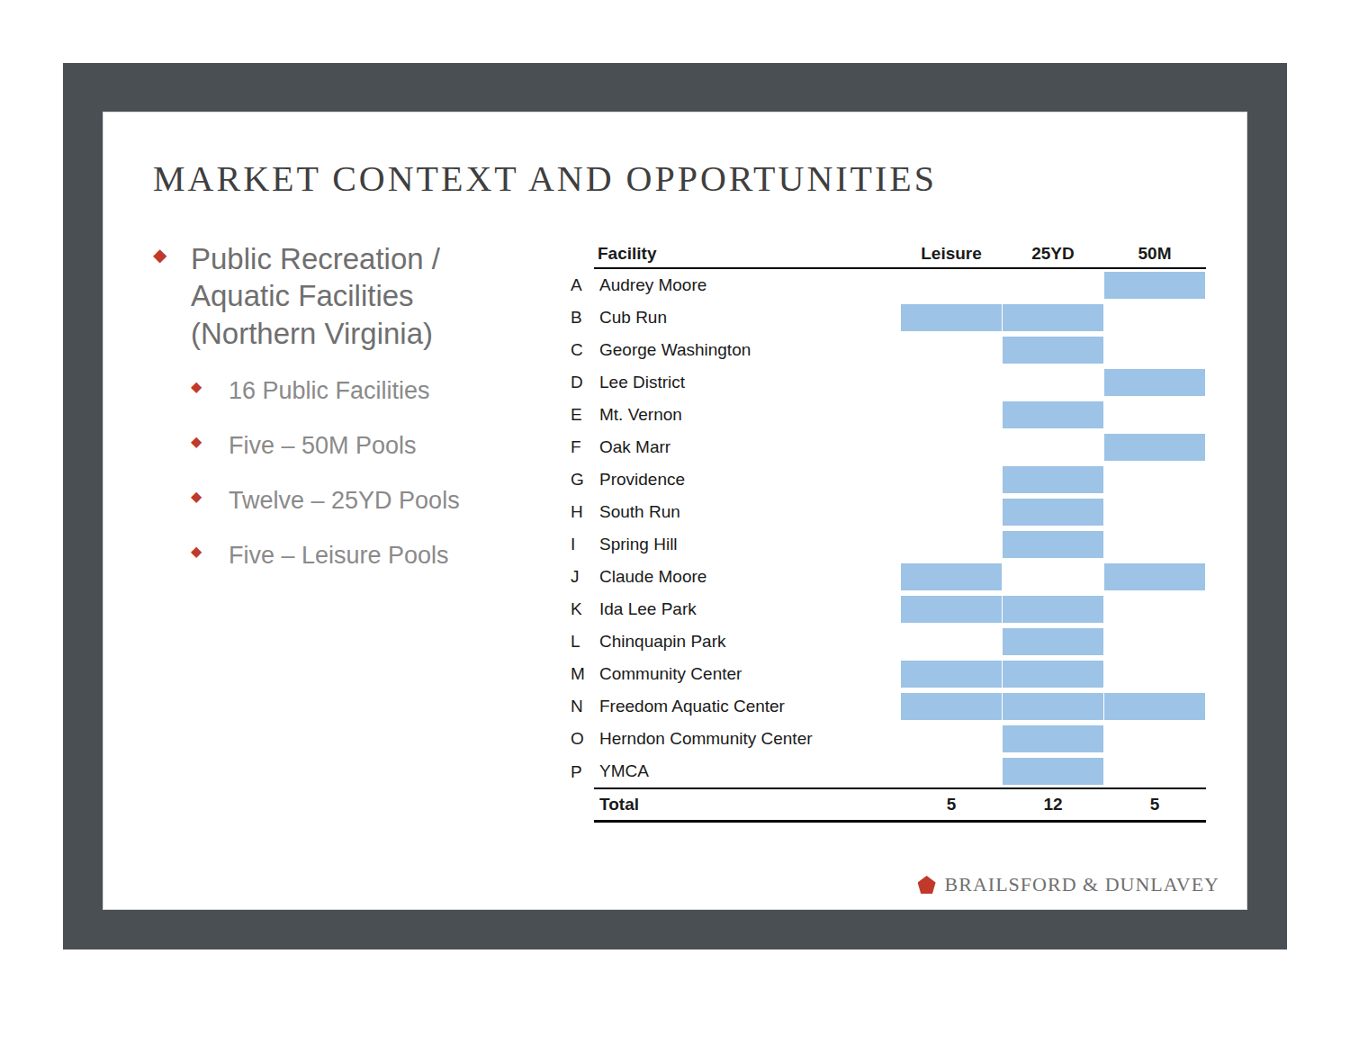Market Context and Opportunities
Public Recreation / Aquatic Facilities (Northern Virginia)
16 Public Facilities
Five – 50M Pools
Twelve – 25YD Pools
Five – Leisure Pools
| | Facility | Leisure | 25YD | 50M |
| --- | --- | --- | --- | --- |
| A | Audrey Moore | | | |
| B | Cub Run | | | |
| C | George Washington | | | |
| D | Lee District | | | |
| E | Mt. Vernon | | | |
| F | Oak Marr | | | |
| G | Providence | | | |
| H | South Run | | | |
| I | Spring Hill | | | |
| J | Claude Moore | | | |
| K | Ida Lee Park | | | |
| L | Chinquapin Park | | | |
| M | Community Center | | | |
| N | Freedom Aquatic Center | | | |
| O | Herndon Community Center | | | |
| P | YMCA | | | |
| | Total | 5 | 12 | 5 |
BRAILSFORD & DUNLAVEY